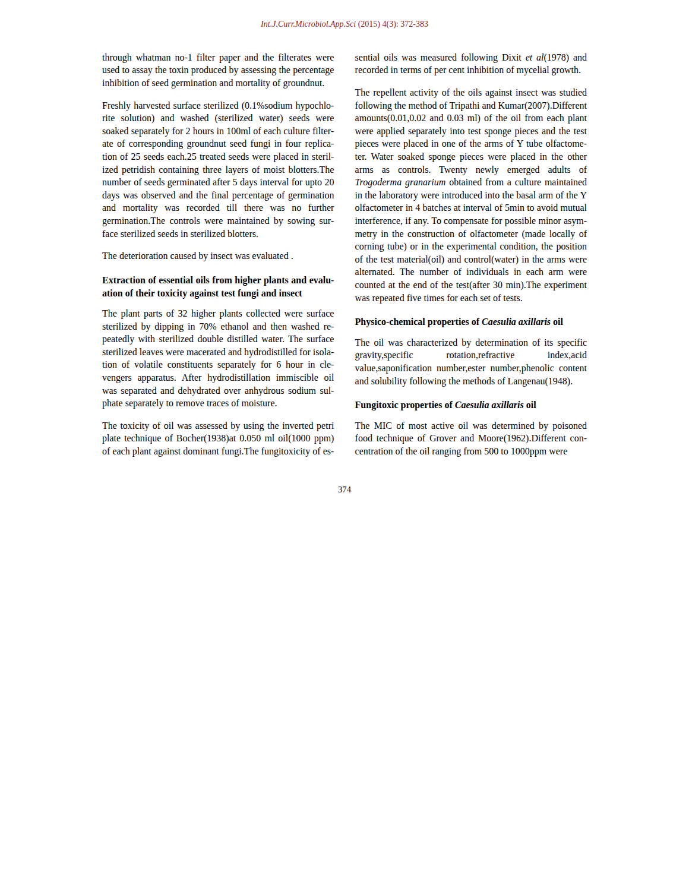Int.J.Curr.Microbiol.App.Sci (2015) 4(3): 372-383
through whatman no-1 filter paper and the filterates were used to assay the toxin produced by assessing the percentage inhibition of seed germination and mortality of groundnut.
Freshly harvested surface sterilized (0.1%sodium hypochlorite solution) and washed (sterilized water) seeds were soaked separately for 2 hours in 100ml of each culture filterate of corresponding groundnut seed fungi in four replication of 25 seeds each.25 treated seeds were placed in sterilized petridish containing three layers of moist blotters.The number of seeds germinated after 5 days interval for upto 20 days was observed and the final percentage of germination and mortality was recorded till there was no further germination.The controls were maintained by sowing surface sterilized seeds in sterilized blotters.
The deterioration caused by insect was evaluated .
Extraction of essential oils from higher plants and evaluation of their toxicity against test fungi and insect
The plant parts of 32 higher plants collected were surface sterilized by dipping in 70% ethanol and then washed repeatedly with sterilized double distilled water. The surface sterilized leaves were macerated and hydrodistilled for isolation of volatile constituents separately for 6 hour in clevengers apparatus. After hydrodistillation immiscible oil was separated and dehydrated over anhydrous sodium sulphate separately to remove traces of moisture.
The toxicity of oil was assessed by using the inverted petri plate technique of Bocher(1938)at 0.050 ml oil(1000 ppm) of each plant against dominant fungi.The fungitoxicity of essential oils was measured following Dixit et al(1978) and recorded in terms of per cent inhibition of mycelial growth.
The repellent activity of the oils against insect was studied following the method of Tripathi and Kumar(2007).Different amounts(0.01,0.02 and 0.03 ml) of the oil from each plant were applied separately into test sponge pieces and the test pieces were placed in one of the arms of Y tube olfactometer. Water soaked sponge pieces were placed in the other arms as controls. Twenty newly emerged adults of Trogoderma granarium obtained from a culture maintained in the laboratory were introduced into the basal arm of the Y olfactometer in 4 batches at interval of 5min to avoid mutual interference, if any. To compensate for possible minor asymmetry in the construction of olfactometer (made locally of corning tube) or in the experimental condition, the position of the test material(oil) and control(water) in the arms were alternated. The number of individuals in each arm were counted at the end of the test(after 30 min).The experiment was repeated five times for each set of tests.
Physico-chemical properties of Caesulia axillaris oil
The oil was characterized by determination of its specific gravity,specific rotation,refractive index,acid value,saponification number,ester number,phenolic content and solubility following the methods of Langenau(1948).
Fungitoxic properties of Caesulia axillaris oil
The MIC of most active oil was determined by poisoned food technique of Grover and Moore(1962).Different concentration of the oil ranging from 500 to 1000ppm were
374